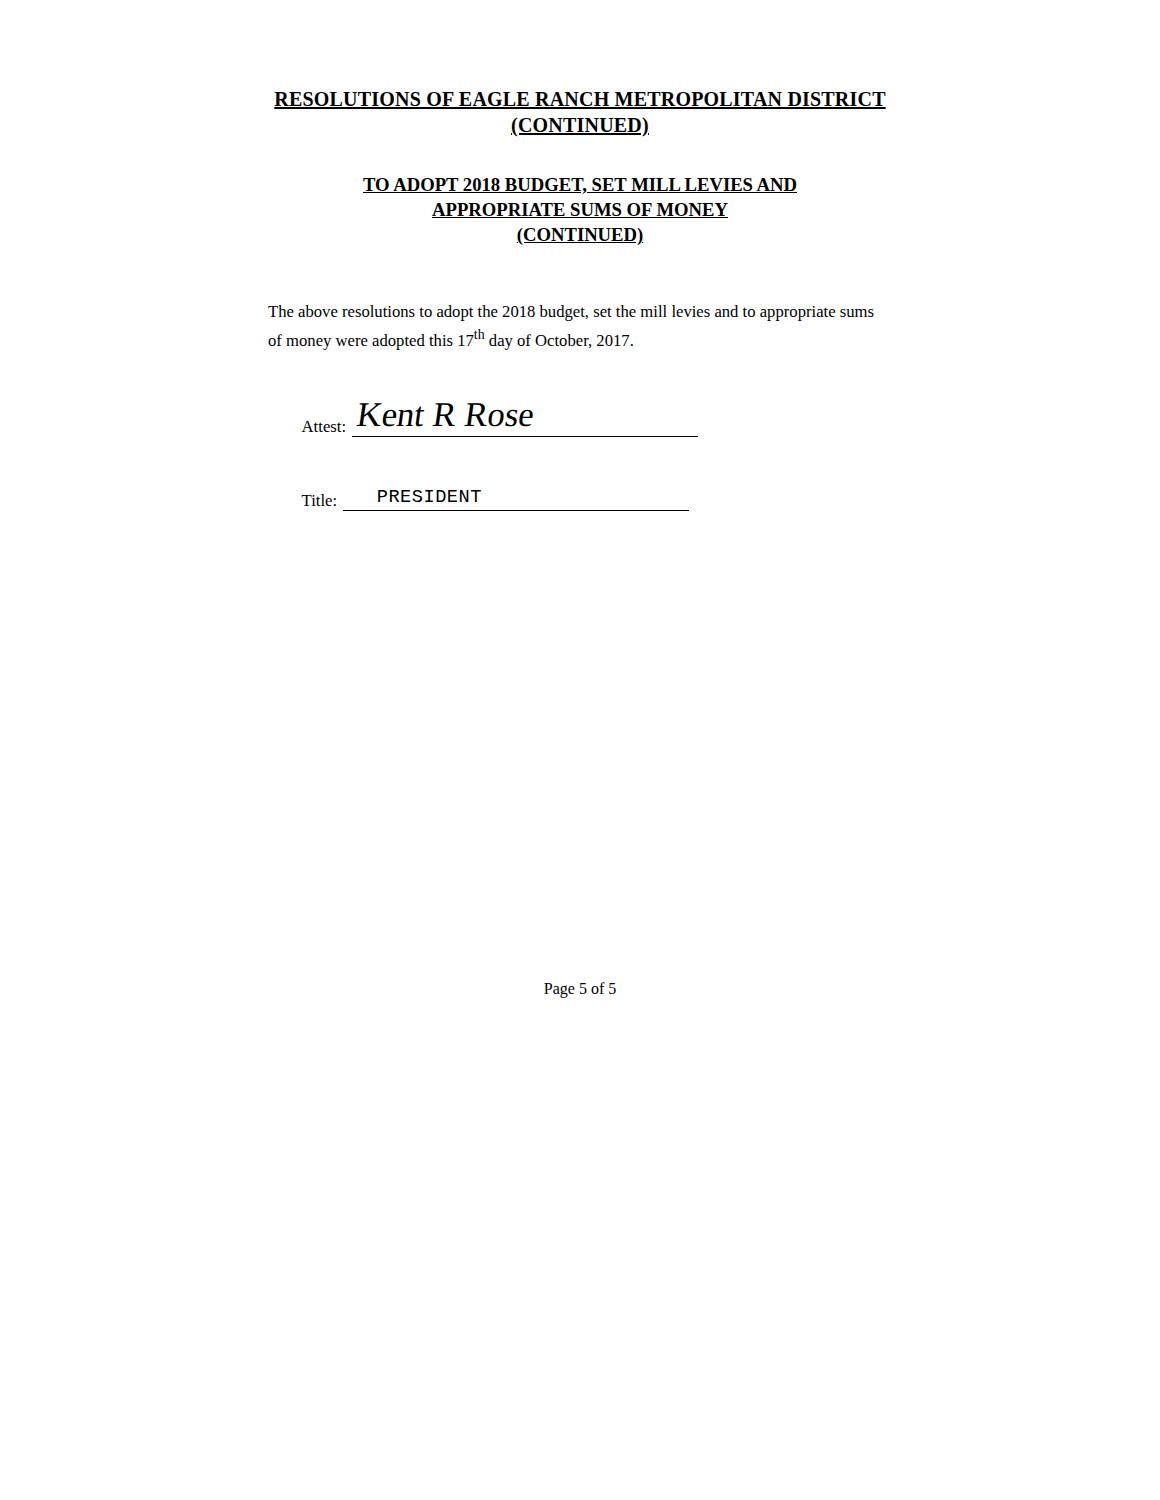RESOLUTIONS OF EAGLE RANCH METROPOLITAN DISTRICT (CONTINUED)
TO ADOPT 2018 BUDGET, SET MILL LEVIES AND APPROPRIATE SUMS OF MONEY (CONTINUED)
The above resolutions to adopt the 2018 budget, set the mill levies and to appropriate sums of money were adopted this 17th day of October, 2017.
Attest: Kent R Rose
Title: PRESIDENT
Page 5 of 5